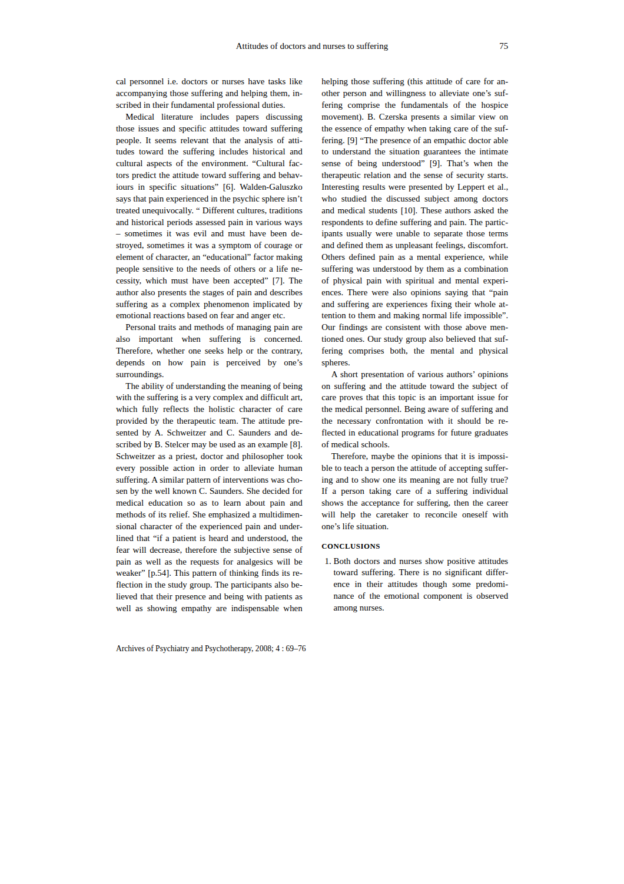Attitudes of doctors and nurses to suffering 75
cal personnel i.e. doctors or nurses have tasks like accompanying those suffering and helping them, inscribed in their fundamental professional duties.
Medical literature includes papers discussing those issues and specific attitudes toward suffering people. It seems relevant that the analysis of attitudes toward the suffering includes historical and cultural aspects of the environment. “Cultural factors predict the attitude toward suffering and behaviours in specific situations” [6]. Walden-Galuszko says that pain experienced in the psychic sphere isn’t treated unequivocally. “ Different cultures, traditions and historical periods assessed pain in various ways – sometimes it was evil and must have been destroyed, sometimes it was a symptom of courage or element of character, an “educational” factor making people sensitive to the needs of others or a life necessity, which must have been accepted” [7]. The author also presents the stages of pain and describes suffering as a complex phenomenon implicated by emotional reactions based on fear and anger etc.
Personal traits and methods of managing pain are also important when suffering is concerned. Therefore, whether one seeks help or the contrary, depends on how pain is perceived by one’s surroundings.
The ability of understanding the meaning of being with the suffering is a very complex and difficult art, which fully reflects the holistic character of care provided by the therapeutic team. The attitude presented by A. Schweitzer and C. Saunders and described by B. Stelcer may be used as an example [8]. Schweitzer as a priest, doctor and philosopher took every possible action in order to alleviate human suffering. A similar pattern of interventions was chosen by the well known C. Saunders. She decided for medical education so as to learn about pain and methods of its relief. She emphasized a multidimensional character of the experienced pain and underlined that “if a patient is heard and understood, the fear will decrease, therefore the subjective sense of pain as well as the requests for analgesics will be weaker” [p.54]. This pattern of thinking finds its reflection in the study group. The participants also believed that their presence and being with patients as well as showing empathy are indispensable when helping those suffering (this attitude of care for another person and willingness to alleviate one’s suffering comprise the fundamentals of the hospice movement). B. Czerska presents a similar view on the essence of empathy when taking care of the suffering. [9] “The presence of an empathic doctor able to understand the situation guarantees the intimate sense of being understood” [9]. That’s when the therapeutic relation and the sense of security starts. Interesting results were presented by Leppert et al., who studied the discussed subject among doctors and medical students [10]. These authors asked the respondents to define suffering and pain. The participants usually were unable to separate those terms and defined them as unpleasant feelings, discomfort. Others defined pain as a mental experience, while suffering was understood by them as a combination of physical pain with spiritual and mental experiences. There were also opinions saying that “pain and suffering are experiences fixing their whole attention to them and making normal life impossible”. Our findings are consistent with those above mentioned ones. Our study group also believed that suffering comprises both, the mental and physical spheres.
A short presentation of various authors’ opinions on suffering and the attitude toward the subject of care proves that this topic is an important issue for the medical personnel. Being aware of suffering and the necessary confrontation with it should be reflected in educational programs for future graduates of medical schools.
Therefore, maybe the opinions that it is impossible to teach a person the attitude of accepting suffering and to show one its meaning are not fully true? If a person taking care of a suffering individual shows the acceptance for suffering, then the career will help the caretaker to reconcile oneself with one’s life situation.
CONCLUSIONS
Both doctors and nurses show positive attitudes toward suffering. There is no significant difference in their attitudes though some predominance of the emotional component is observed among nurses.
Archives of Psychiatry and Psychotherapy, 2008; 4 : 69–76